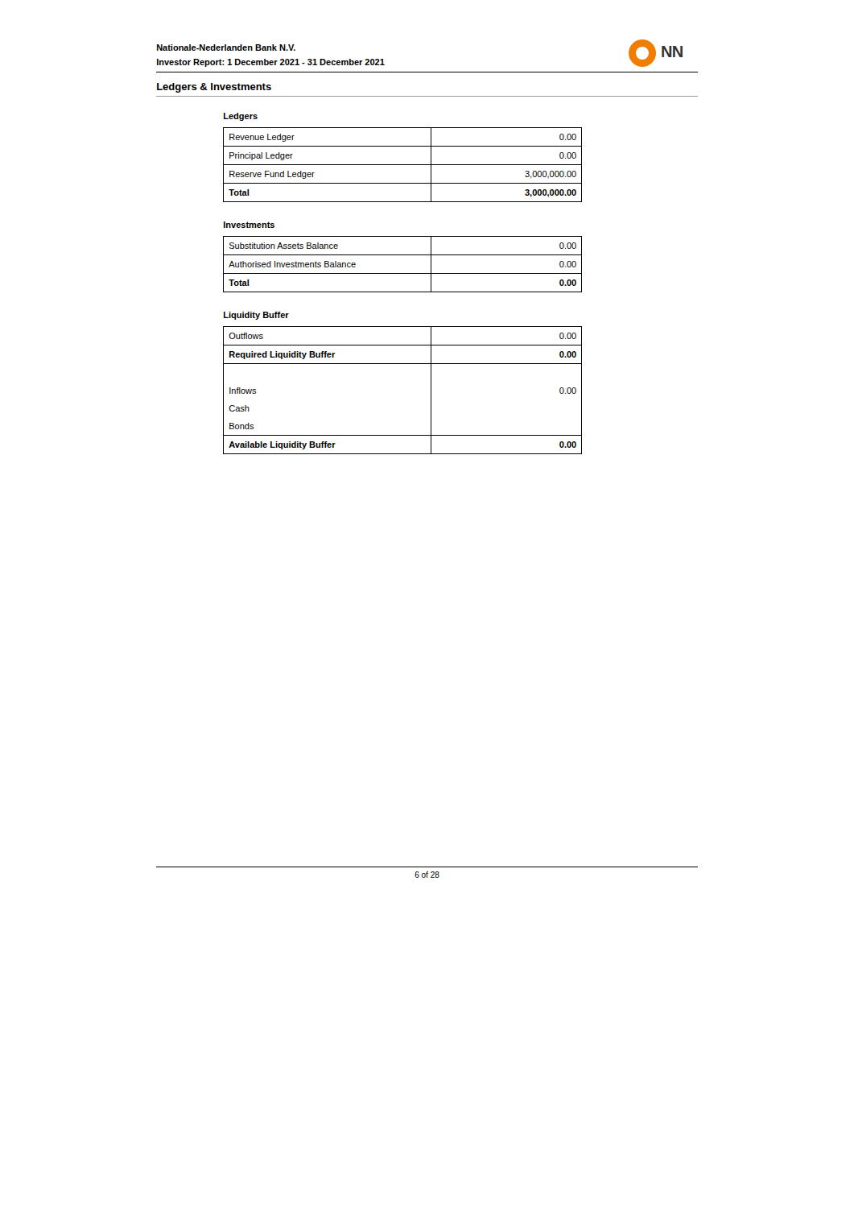NN
Nationale-Nederlanden Bank N.V.
Investor Report: 1 December 2021 - 31 December 2021
Ledgers & Investments
Ledgers
| Revenue Ledger | 0.00 |
| Principal Ledger | 0.00 |
| Reserve Fund Ledger | 3,000,000.00 |
| Total | 3,000,000.00 |
Investments
| Substitution Assets Balance | 0.00 |
| Authorised Investments Balance | 0.00 |
| Total | 0.00 |
Liquidity Buffer
| Outflows | 0.00 |
| Required Liquidity Buffer | 0.00 |
| Inflows | 0.00 |
| Cash | |
| Bonds | |
| Available Liquidity Buffer | 0.00 |
6 of 28